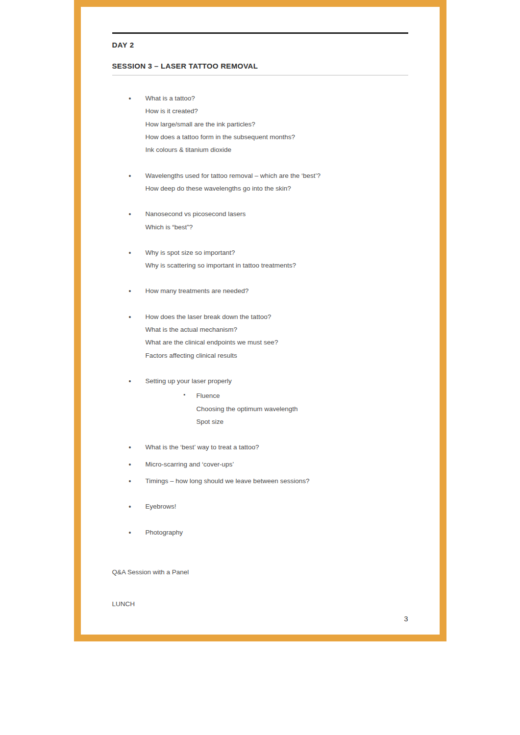DAY 2
SESSION 3 – LASER TATTOO REMOVAL
What is a tattoo?
How is it created?
How large/small are the ink particles?
How does a tattoo form in the subsequent months?
Ink colours & titanium dioxide
Wavelengths used for tattoo removal – which are the ‘best’?
How deep do these wavelengths go into the skin?
Nanosecond vs picosecond lasers
Which is “best”?
Why is spot size so important?
Why is scattering so important in tattoo treatments?
How many treatments are needed?
How does the laser break down the tattoo?
What is the actual mechanism?
What are the clinical endpoints we must see?
Factors affecting clinical results
Setting up your laser properly
Fluence
Choosing the optimum wavelength
Spot size
What is the ‘best’ way to treat a tattoo?
Micro-scarring and ‘cover-ups’
Timings – how long should we leave between sessions?
Eyebrows!
Photography
Q&A Session with a Panel
LUNCH
3